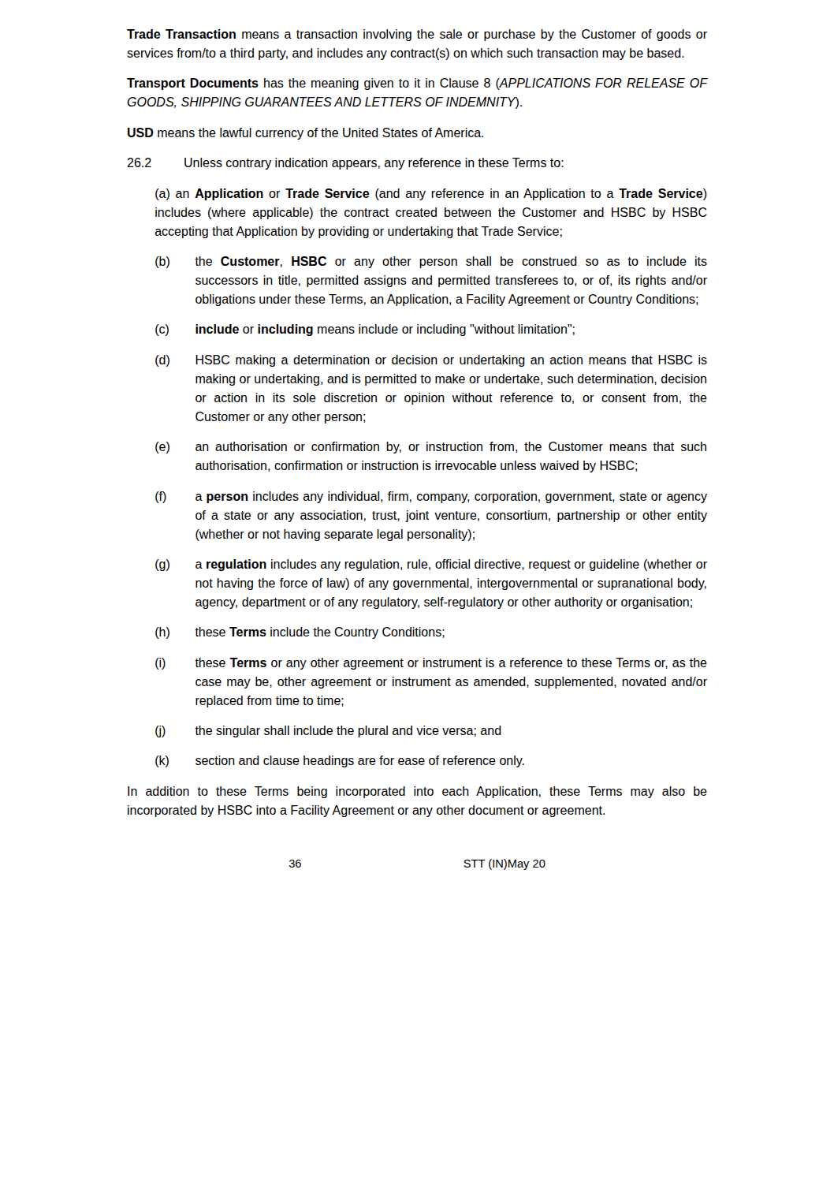Trade Transaction means a transaction involving the sale or purchase by the Customer of goods or services from/to a third party, and includes any contract(s) on which such transaction may be based.
Transport Documents has the meaning given to it in Clause 8 (APPLICATIONS FOR RELEASE OF GOODS, SHIPPING GUARANTEES AND LETTERS OF INDEMNITY).
USD means the lawful currency of the United States of America.
26.2
Unless contrary indication appears, any reference in these Terms to:
(a) an Application or Trade Service (and any reference in an Application to a Trade Service) includes (where applicable) the contract created between the Customer and HSBC by HSBC accepting that Application by providing or undertaking that Trade Service;
(b)
the Customer, HSBC or any other person shall be construed so as to include its successors in title, permitted assigns and permitted transferees to, or of, its rights and/or obligations under these Terms, an Application, a Facility Agreement or Country Conditions;
(c)
include or including means include or including "without limitation";
(d)
HSBC making a determination or decision or undertaking an action means that HSBC is making or undertaking, and is permitted to make or undertake, such determination, decision or action in its sole discretion or opinion without reference to, or consent from, the Customer or any other person;
(e)
an authorisation or confirmation by, or instruction from, the Customer means that such authorisation, confirmation or instruction is irrevocable unless waived by HSBC;
(f)
a person includes any individual, firm, company, corporation, government, state or agency of a state or any association, trust, joint venture, consortium, partnership or other entity (whether or not having separate legal personality);
(g)
a regulation includes any regulation, rule, official directive, request or guideline (whether or not having the force of law) of any governmental, intergovernmental or supranational body, agency, department or of any regulatory, self-regulatory or other authority or organisation;
(h)
these Terms include the Country Conditions;
(i)
these Terms or any other agreement or instrument is a reference to these Terms or, as the case may be, other agreement or instrument as amended, supplemented, novated and/or replaced from time to time;
(j)
the singular shall include the plural and vice versa; and
(k)
section and clause headings are for ease of reference only.
In addition to these Terms being incorporated into each Application, these Terms may also be incorporated by HSBC into a Facility Agreement or any other document or agreement.
36 STT (IN)May 20